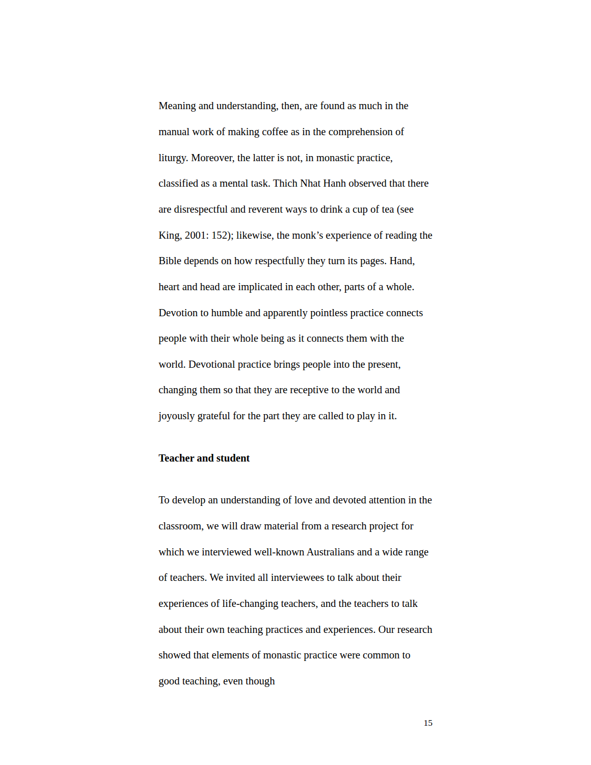Meaning and understanding, then, are found as much in the manual work of making coffee as in the comprehension of liturgy. Moreover, the latter is not, in monastic practice, classified as a mental task. Thich Nhat Hanh observed that there are disrespectful and reverent ways to drink a cup of tea (see King, 2001: 152); likewise, the monk’s experience of reading the Bible depends on how respectfully they turn its pages. Hand, heart and head are implicated in each other, parts of a whole. Devotion to humble and apparently pointless practice connects people with their whole being as it connects them with the world. Devotional practice brings people into the present, changing them so that they are receptive to the world and joyously grateful for the part they are called to play in it.
Teacher and student
To develop an understanding of love and devoted attention in the classroom, we will draw material from a research project for which we interviewed well-known Australians and a wide range of teachers. We invited all interviewees to talk about their experiences of life-changing teachers, and the teachers to talk about their own teaching practices and experiences. Our research showed that elements of monastic practice were common to good teaching, even though
15